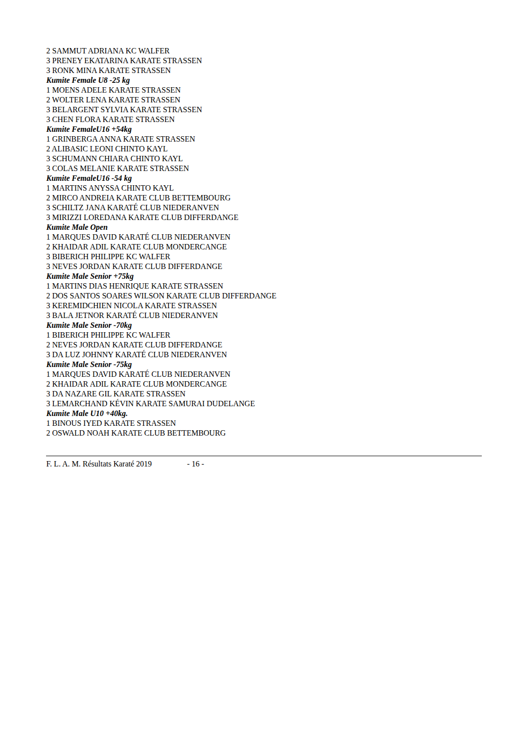2 SAMMUT ADRIANA KC WALFER
3 PRENEY EKATARINA KARATE STRASSEN
3 RONK MINA KARATE STRASSEN
Kumite Female U8 -25 kg
1 MOENS ADELE KARATE STRASSEN
2 WOLTER LENA KARATE STRASSEN
3 BELARGENT SYLVIA KARATE STRASSEN
3 CHEN FLORA KARATE STRASSEN
Kumite FemaleU16 +54kg
1 GRINBERGA ANNA KARATE STRASSEN
2 ALIBASIC LEONI CHINTO KAYL
3 SCHUMANN CHIARA CHINTO KAYL
3 COLAS MELANIE KARATE STRASSEN
Kumite FemaleU16 -54 kg
1 MARTINS ANYSSA CHINTO KAYL
2 MIRCO ANDREIA KARATE CLUB BETTEMBOURG
3 SCHILTZ JANA KARATÉ CLUB NIEDERANVEN
3 MIRIZZI LOREDANA KARATE CLUB DIFFERDANGE
Kumite Male Open
1 MARQUES DAVID KARATÉ CLUB NIEDERANVEN
2 KHAIDAR ADIL KARATE CLUB MONDERCANGE
3 BIBERICH PHILIPPE KC WALFER
3 NEVES JORDAN KARATE CLUB DIFFERDANGE
Kumite Male Senior +75kg
1 MARTINS DIAS HENRIQUE KARATE STRASSEN
2 DOS SANTOS SOARES WILSON KARATE CLUB DIFFERDANGE
3 KEREMIDCHIEN NICOLA KARATE STRASSEN
3 BALA JETNOR KARATÉ CLUB NIEDERANVEN
Kumite Male Senior -70kg
1 BIBERICH PHILIPPE KC WALFER
2 NEVES JORDAN KARATE CLUB DIFFERDANGE
3 DA LUZ JOHNNY KARATÉ CLUB NIEDERANVEN
Kumite Male Senior -75kg
1 MARQUES DAVID KARATÉ CLUB NIEDERANVEN
2 KHAIDAR ADIL KARATE CLUB MONDERCANGE
3 DA NAZARE GIL KARATE STRASSEN
3 LEMARCHAND KÉVIN KARATE SAMURAI DUDELANGE
Kumite Male U10 +40kg.
1 BINOUS IYED KARATE STRASSEN
2 OSWALD NOAH KARATE CLUB BETTEMBOURG
F. L. A. M. Résultats Karaté 2019 - 16 -